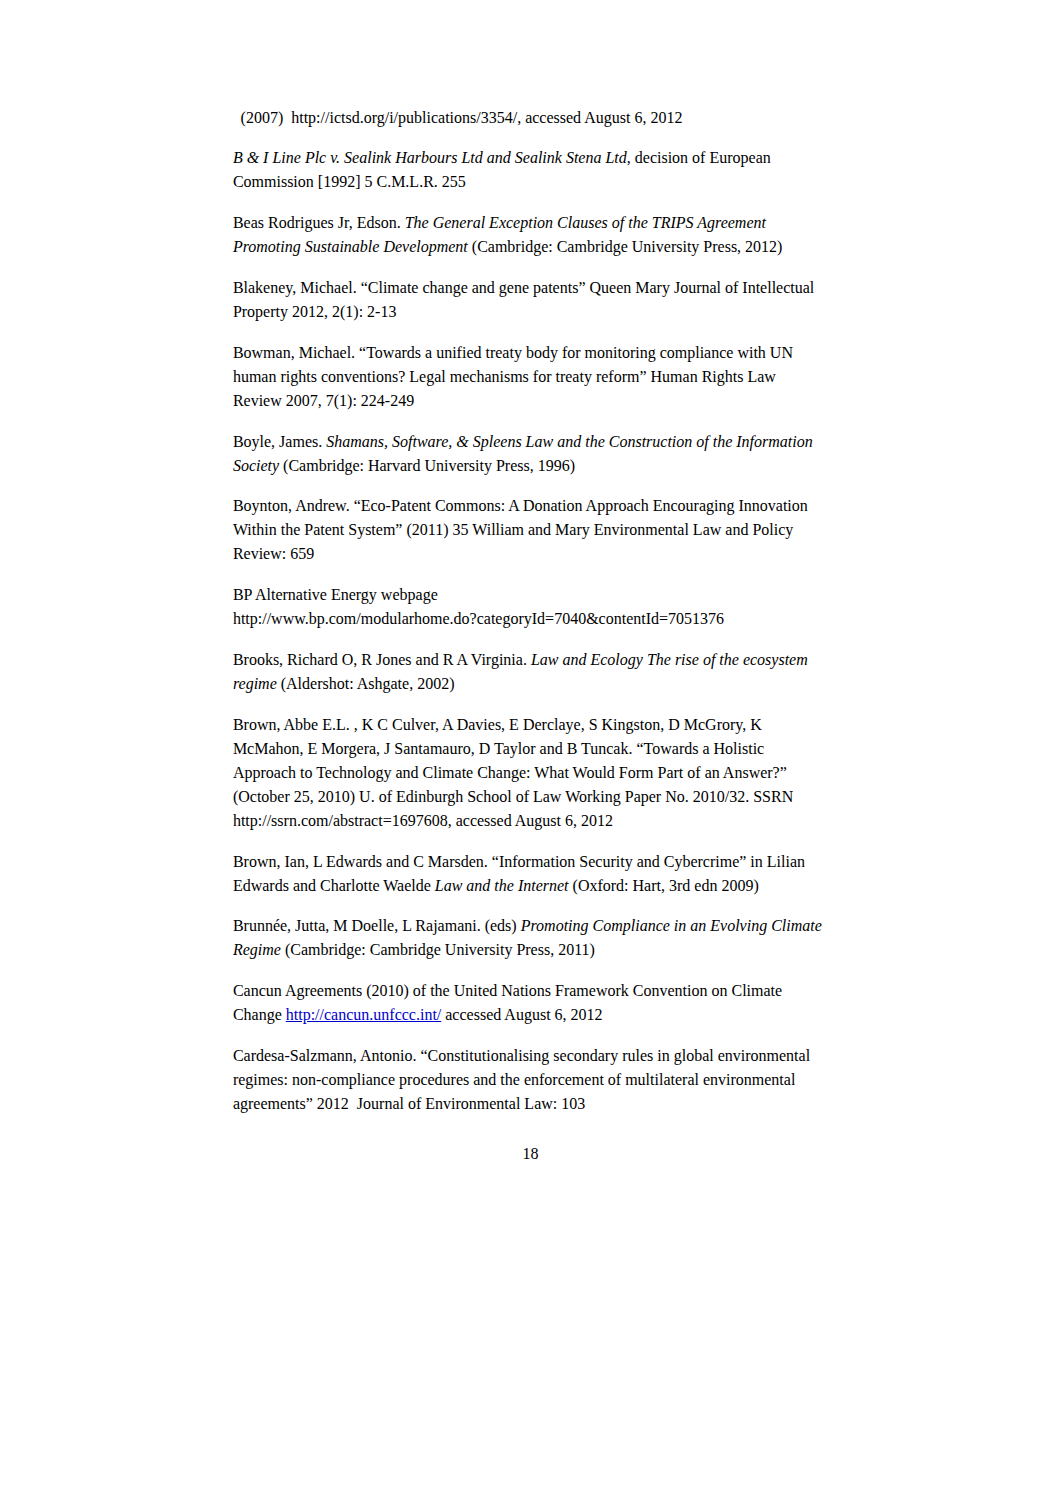(2007) http://ictsd.org/i/publications/3354/, accessed August 6, 2012
B & I Line Plc v. Sealink Harbours Ltd and Sealink Stena Ltd, decision of European Commission [1992] 5 C.M.L.R. 255
Beas Rodrigues Jr, Edson. The General Exception Clauses of the TRIPS Agreement Promoting Sustainable Development (Cambridge: Cambridge University Press, 2012)
Blakeney, Michael. “Climate change and gene patents” Queen Mary Journal of Intellectual Property 2012, 2(1): 2-13
Bowman, Michael. “Towards a unified treaty body for monitoring compliance with UN human rights conventions? Legal mechanisms for treaty reform” Human Rights Law Review 2007, 7(1): 224-249
Boyle, James. Shamans, Software, & Spleens Law and the Construction of the Information Society (Cambridge: Harvard University Press, 1996)
Boynton, Andrew. “Eco-Patent Commons: A Donation Approach Encouraging Innovation Within the Patent System” (2011) 35 William and Mary Environmental Law and Policy Review: 659
BP Alternative Energy webpage
http://www.bp.com/modularhome.do?categoryId=7040&contentId=7051376
Brooks, Richard O, R Jones and R A Virginia. Law and Ecology The rise of the ecosystem regime (Aldershot: Ashgate, 2002)
Brown, Abbe E.L. , K C Culver, A Davies, E Derclaye, S Kingston, D McGrory, K McMahon, E Morgera, J Santamauro, D Taylor and B Tuncak. “Towards a Holistic Approach to Technology and Climate Change: What Would Form Part of an Answer?” (October 25, 2010) U. of Edinburgh School of Law Working Paper No. 2010/32. SSRN http://ssrn.com/abstract=1697608, accessed August 6, 2012
Brown, Ian, L Edwards and C Marsden. “Information Security and Cybercrime” in Lilian Edwards and Charlotte Waelde Law and the Internet (Oxford: Hart, 3rd edn 2009)
Brunnée, Jutta, M Doelle, L Rajamani. (eds) Promoting Compliance in an Evolving Climate Regime (Cambridge: Cambridge University Press, 2011)
Cancun Agreements (2010) of the United Nations Framework Convention on Climate Change http://cancun.unfccc.int/ accessed August 6, 2012
Cardesa-Salzmann, Antonio. “Constitutionalising secondary rules in global environmental regimes: non-compliance procedures and the enforcement of multilateral environmental agreements” 2012 Journal of Environmental Law: 103
18